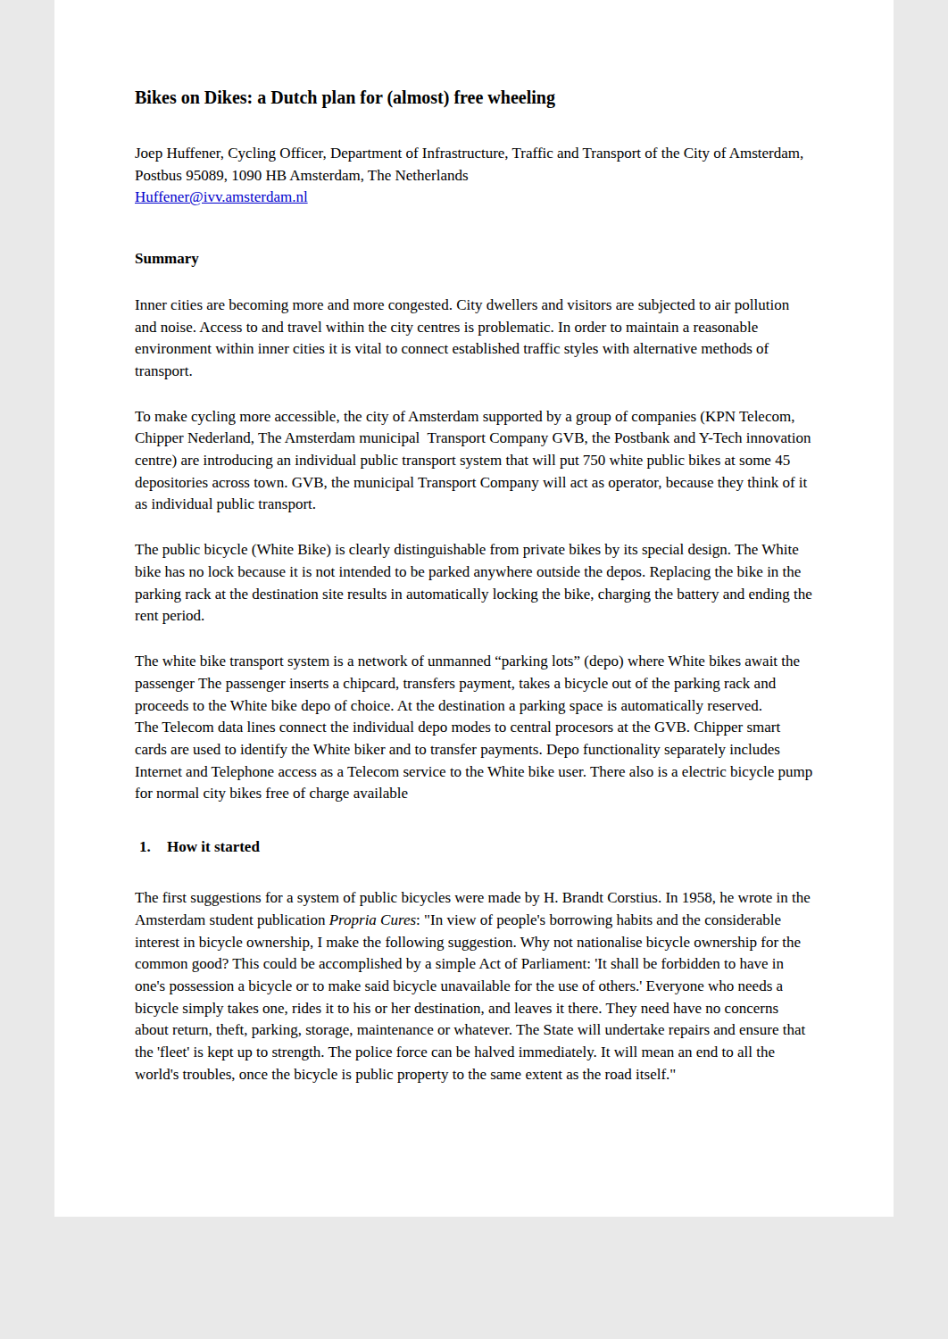Bikes on Dikes: a Dutch plan for (almost) free wheeling
Joep Huffener, Cycling Officer, Department of Infrastructure, Traffic and Transport of the City of Amsterdam,
Postbus 95089, 1090 HB Amsterdam, The Netherlands
Huffener@ivv.amsterdam.nl
Summary
Inner cities are becoming more and more congested. City dwellers and visitors are subjected to air pollution and noise. Access to and travel within the city centres is problematic. In order to maintain a reasonable environment within inner cities it is vital to connect established traffic styles with alternative methods of transport.
To make cycling more accessible, the city of Amsterdam supported by a group of companies (KPN Telecom, Chipper Nederland, The Amsterdam municipal Transport Company GVB, the Postbank and Y-Tech innovation centre) are introducing an individual public transport system that will put 750 white public bikes at some 45 depositories across town. GVB, the municipal Transport Company will act as operator, because they think of it as individual public transport.
The public bicycle (White Bike) is clearly distinguishable from private bikes by its special design. The White bike has no lock because it is not intended to be parked anywhere outside the depos. Replacing the bike in the parking rack at the destination site results in automatically locking the bike, charging the battery and ending the rent period.
The white bike transport system is a network of unmanned “parking lots” (depo) where White bikes await the passenger The passenger inserts a chipcard, transfers payment, takes a bicycle out of the parking rack and proceeds to the White bike depo of choice. At the destination a parking space is automatically reserved.
The Telecom data lines connect the individual depo modes to central procesors at the GVB. Chipper smart cards are used to identify the White biker and to transfer payments. Depo functionality separately includes Internet and Telephone access as a Telecom service to the White bike user. There also is a electric bicycle pump for normal city bikes free of charge available
How it started
The first suggestions for a system of public bicycles were made by H. Brandt Corstius. In 1958, he wrote in the Amsterdam student publication Propria Cures: "In view of people's borrowing habits and the considerable interest in bicycle ownership, I make the following suggestion. Why not nationalise bicycle ownership for the common good? This could be accomplished by a simple Act of Parliament: 'It shall be forbidden to have in one's possession a bicycle or to make said bicycle unavailable for the use of others.' Everyone who needs a bicycle simply takes one, rides it to his or her destination, and leaves it there. They need have no concerns about return, theft, parking, storage, maintenance or whatever. The State will undertake repairs and ensure that the 'fleet' is kept up to strength. The police force can be halved immediately. It will mean an end to all the world's troubles, once the bicycle is public property to the same extent as the road itself."